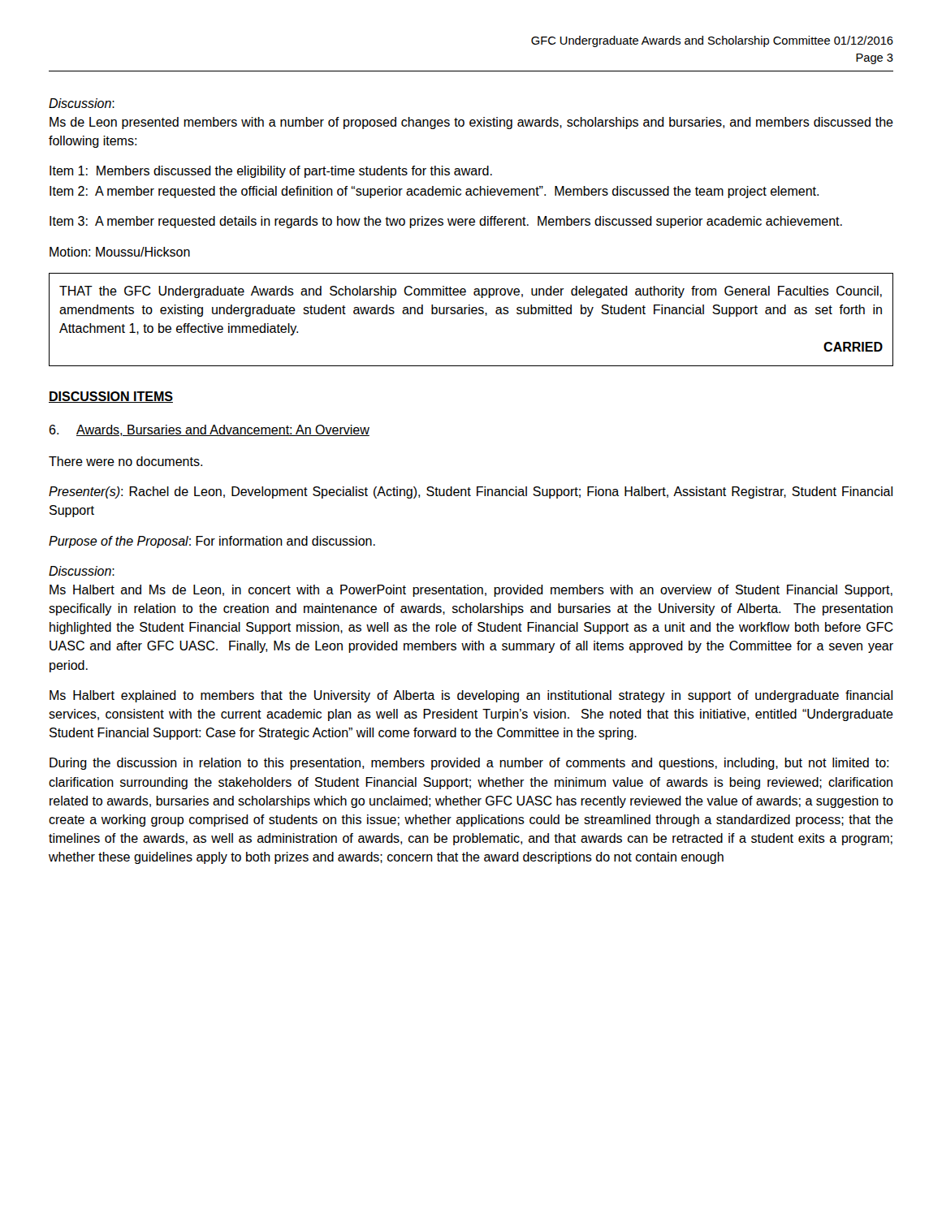GFC Undergraduate Awards and Scholarship Committee 01/12/2016
Page 3
Discussion:
Ms de Leon presented members with a number of proposed changes to existing awards, scholarships and bursaries, and members discussed the following items:
Item 1: Members discussed the eligibility of part-time students for this award.
Item 2: A member requested the official definition of “superior academic achievement”. Members discussed the team project element.
Item 3: A member requested details in regards to how the two prizes were different. Members discussed superior academic achievement.
Motion: Moussu/Hickson
THAT the GFC Undergraduate Awards and Scholarship Committee approve, under delegated authority from General Faculties Council, amendments to existing undergraduate student awards and bursaries, as submitted by Student Financial Support and as set forth in Attachment 1, to be effective immediately.
CARRIED
DISCUSSION ITEMS
6. Awards, Bursaries and Advancement: An Overview
There were no documents.
Presenter(s): Rachel de Leon, Development Specialist (Acting), Student Financial Support; Fiona Halbert, Assistant Registrar, Student Financial Support
Purpose of the Proposal: For information and discussion.
Discussion:
Ms Halbert and Ms de Leon, in concert with a PowerPoint presentation, provided members with an overview of Student Financial Support, specifically in relation to the creation and maintenance of awards, scholarships and bursaries at the University of Alberta. The presentation highlighted the Student Financial Support mission, as well as the role of Student Financial Support as a unit and the workflow both before GFC UASC and after GFC UASC. Finally, Ms de Leon provided members with a summary of all items approved by the Committee for a seven year period.
Ms Halbert explained to members that the University of Alberta is developing an institutional strategy in support of undergraduate financial services, consistent with the current academic plan as well as President Turpin’s vision. She noted that this initiative, entitled “Undergraduate Student Financial Support: Case for Strategic Action” will come forward to the Committee in the spring.
During the discussion in relation to this presentation, members provided a number of comments and questions, including, but not limited to: clarification surrounding the stakeholders of Student Financial Support; whether the minimum value of awards is being reviewed; clarification related to awards, bursaries and scholarships which go unclaimed; whether GFC UASC has recently reviewed the value of awards; a suggestion to create a working group comprised of students on this issue; whether applications could be streamlined through a standardized process; that the timelines of the awards, as well as administration of awards, can be problematic, and that awards can be retracted if a student exits a program; whether these guidelines apply to both prizes and awards; concern that the award descriptions do not contain enough